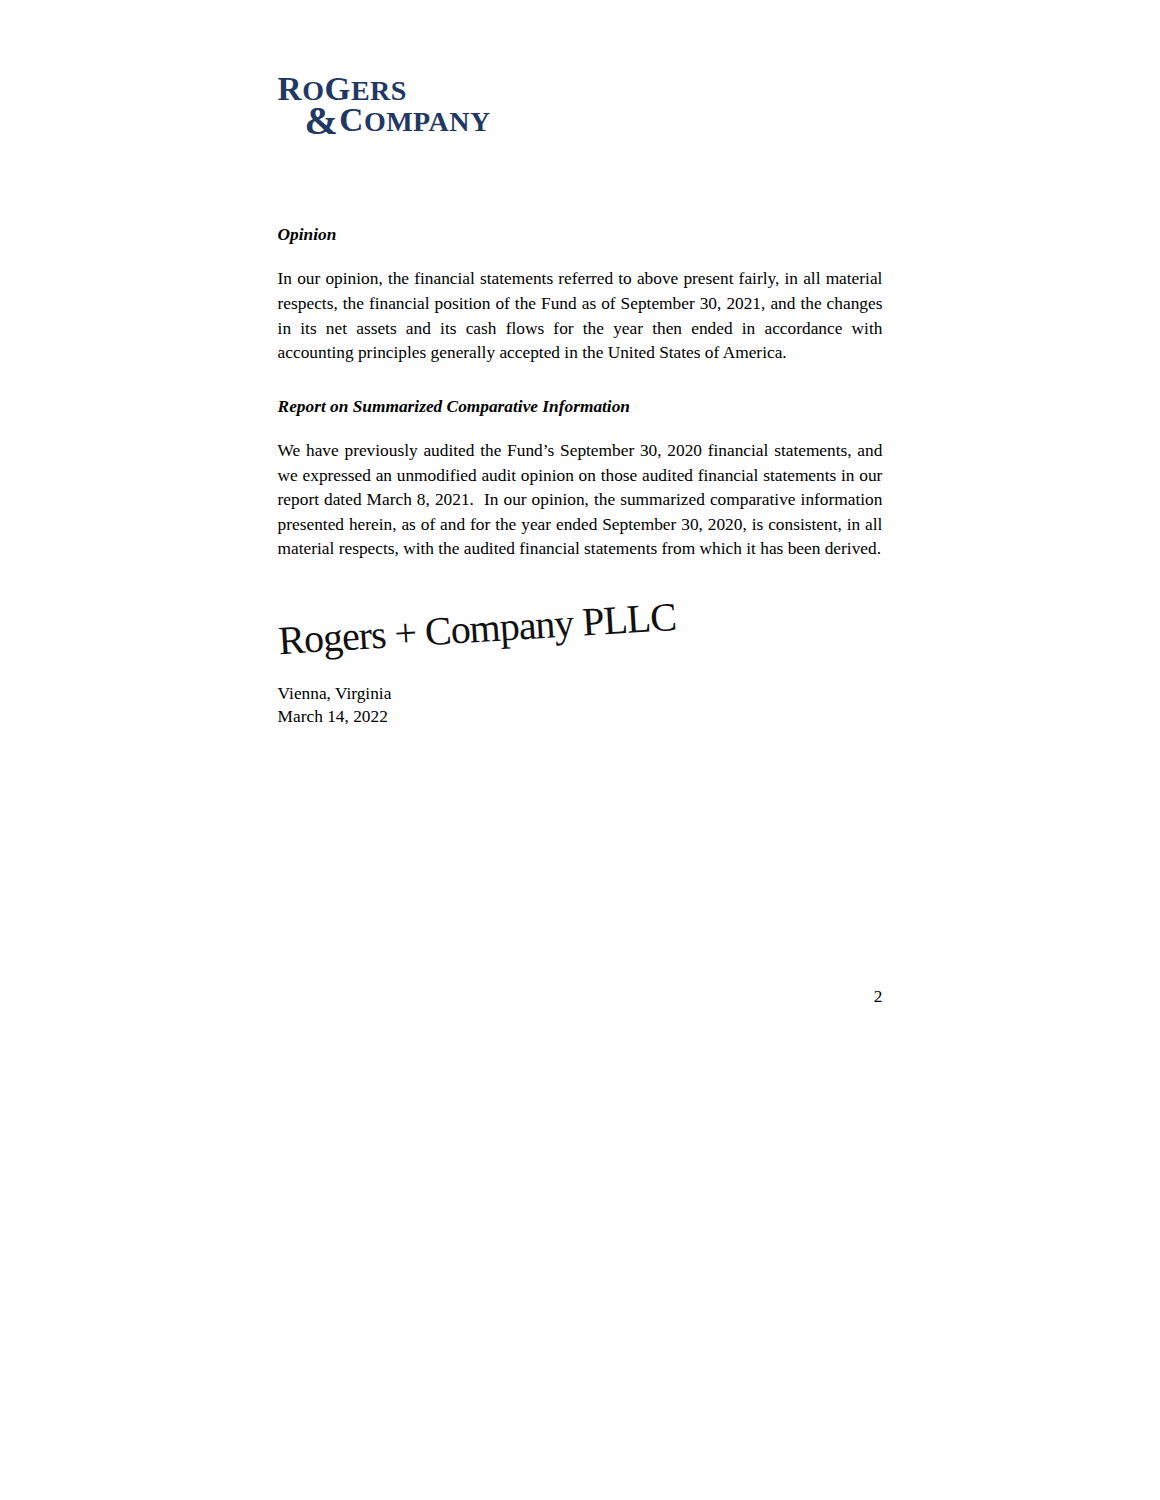ROGERS
&COMPANY
Opinion
In our opinion, the financial statements referred to above present fairly, in all material respects, the financial position of the Fund as of September 30, 2021, and the changes in its net assets and its cash flows for the year then ended in accordance with accounting principles generally accepted in the United States of America.
Report on Summarized Comparative Information
We have previously audited the Fund’s September 30, 2020 financial statements, and we expressed an unmodified audit opinion on those audited financial statements in our report dated March 8, 2021. In our opinion, the summarized comparative information presented herein, as of and for the year ended September 30, 2020, is consistent, in all material respects, with the audited financial statements from which it has been derived.
Rogers + Company PLLC
Vienna, Virginia
March 14, 2022
2